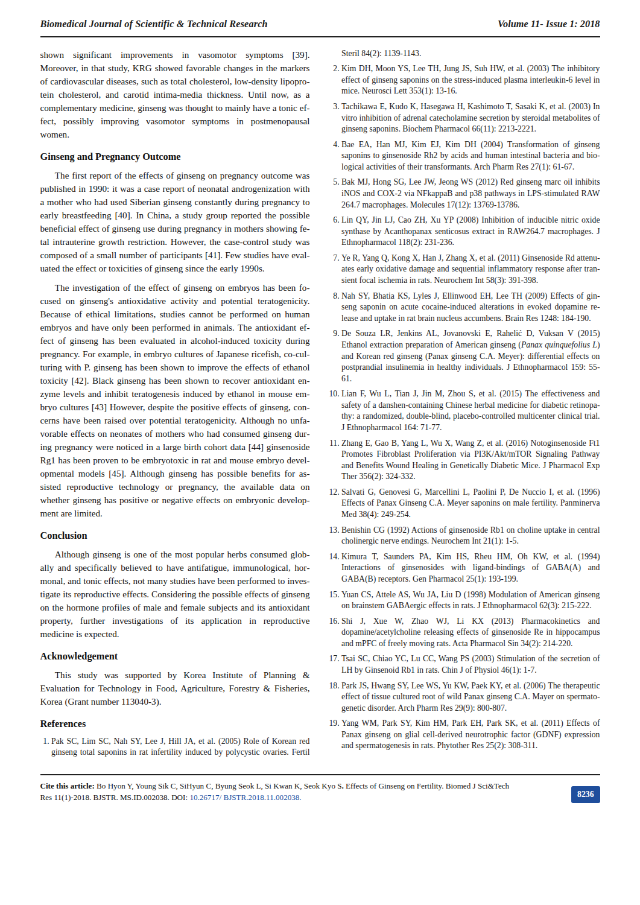Biomedical Journal of Scientific & Technical Research
Volume 11- Issue 1: 2018
shown significant improvements in vasomotor symptoms [39]. Moreover, in that study, KRG showed favorable changes in the markers of cardiovascular diseases, such as total cholesterol, low-density lipoprotein cholesterol, and carotid intima-media thickness. Until now, as a complementary medicine, ginseng was thought to mainly have a tonic effect, possibly improving vasomotor symptoms in postmenopausal women.
Ginseng and Pregnancy Outcome
The first report of the effects of ginseng on pregnancy outcome was published in 1990: it was a case report of neonatal androgenization with a mother who had used Siberian ginseng constantly during pregnancy to early breastfeeding [40]. In China, a study group reported the possible beneficial effect of ginseng use during pregnancy in mothers showing fetal intrauterine growth restriction. However, the case-control study was composed of a small number of participants [41]. Few studies have evaluated the effect or toxicities of ginseng since the early 1990s.
The investigation of the effect of ginseng on embryos has been focused on ginseng's antioxidative activity and potential teratogenicity. Because of ethical limitations, studies cannot be performed on human embryos and have only been performed in animals. The antioxidant effect of ginseng has been evaluated in alcohol-induced toxicity during pregnancy. For example, in embryo cultures of Japanese ricefish, co-culturing with P. ginseng has been shown to improve the effects of ethanol toxicity [42]. Black ginseng has been shown to recover antioxidant enzyme levels and inhibit teratogenesis induced by ethanol in mouse embryo cultures [43] However, despite the positive effects of ginseng, concerns have been raised over potential teratogenicity. Although no unfavorable effects on neonates of mothers who had consumed ginseng during pregnancy were noticed in a large birth cohort data [44] ginsenoside Rg1 has been proven to be embryotoxic in rat and mouse embryo developmental models [45]. Although ginseng has possible benefits for assisted reproductive technology or pregnancy, the available data on whether ginseng has positive or negative effects on embryonic development are limited.
Conclusion
Although ginseng is one of the most popular herbs consumed globally and specifically believed to have antifatigue, immunological, hormonal, and tonic effects, not many studies have been performed to investigate its reproductive effects. Considering the possible effects of ginseng on the hormone profiles of male and female subjects and its antioxidant property, further investigations of its application in reproductive medicine is expected.
Acknowledgement
This study was supported by Korea Institute of Planning & Evaluation for Technology in Food, Agriculture, Forestry & Fisheries, Korea (Grant number 113040-3).
References
Pak SC, Lim SC, Nah SY, Lee J, Hill JA, et al. (2005) Role of Korean red ginseng total saponins in rat infertility induced by polycystic ovaries. Fertil Steril 84(2): 1139-1143.
Kim DH, Moon YS, Lee TH, Jung JS, Suh HW, et al. (2003) The inhibitory effect of ginseng saponins on the stress-induced plasma interleukin-6 level in mice. Neurosci Lett 353(1): 13-16.
Tachikawa E, Kudo K, Hasegawa H, Kashimoto T, Sasaki K, et al. (2003) In vitro inhibition of adrenal catecholamine secretion by steroidal metabolites of ginseng saponins. Biochem Pharmacol 66(11): 2213-2221.
Bae EA, Han MJ, Kim EJ, Kim DH (2004) Transformation of ginseng saponins to ginsenoside Rh2 by acids and human intestinal bacteria and biological activities of their transformants. Arch Pharm Res 27(1): 61-67.
Bak MJ, Hong SG, Lee JW, Jeong WS (2012) Red ginseng marc oil inhibits iNOS and COX-2 via NFkappaB and p38 pathways in LPS-stimulated RAW 264.7 macrophages. Molecules 17(12): 13769-13786.
Lin QY, Jin LJ, Cao ZH, Xu YP (2008) Inhibition of inducible nitric oxide synthase by Acanthopanax senticosus extract in RAW264.7 macrophages. J Ethnopharmacol 118(2): 231-236.
Ye R, Yang Q, Kong X, Han J, Zhang X, et al. (2011) Ginsenoside Rd attenuates early oxidative damage and sequential inflammatory response after transient focal ischemia in rats. Neurochem Int 58(3): 391-398.
Nah SY, Bhatia KS, Lyles J, Ellinwood EH, Lee TH (2009) Effects of ginseng saponin on acute cocaine-induced alterations in evoked dopamine release and uptake in rat brain nucleus accumbens. Brain Res 1248: 184-190.
De Souza LR, Jenkins AL, Jovanovski E, Rahelić D, Vuksan V (2015) Ethanol extraction preparation of American ginseng (Panax quinquefolius L) and Korean red ginseng (Panax ginseng C.A. Meyer): differential effects on postprandial insulinemia in healthy individuals. J Ethnopharmacol 159: 55-61.
Lian F, Wu L, Tian J, Jin M, Zhou S, et al. (2015) The effectiveness and safety of a danshen-containing Chinese herbal medicine for diabetic retinopathy: a randomized, double-blind, placebo-controlled multicenter clinical trial. J Ethnopharmacol 164: 71-77.
Zhang E, Gao B, Yang L, Wu X, Wang Z, et al. (2016) Notoginsenoside Ft1 Promotes Fibroblast Proliferation via PI3K/Akt/mTOR Signaling Pathway and Benefits Wound Healing in Genetically Diabetic Mice. J Pharmacol Exp Ther 356(2): 324-332.
Salvati G, Genovesi G, Marcellini L, Paolini P, De Nuccio I, et al. (1996) Effects of Panax Ginseng C.A. Meyer saponins on male fertility. Panminerva Med 38(4): 249-254.
Benishin CG (1992) Actions of ginsenoside Rb1 on choline uptake in central cholinergic nerve endings. Neurochem Int 21(1): 1-5.
Kimura T, Saunders PA, Kim HS, Rheu HM, Oh KW, et al. (1994) Interactions of ginsenosides with ligand-bindings of GABA(A) and GABA(B) receptors. Gen Pharmacol 25(1): 193-199.
Yuan CS, Attele AS, Wu JA, Liu D (1998) Modulation of American ginseng on brainstem GABAergic effects in rats. J Ethnopharmacol 62(3): 215-222.
Shi J, Xue W, Zhao WJ, Li KX (2013) Pharmacokinetics and dopamine/acetylcholine releasing effects of ginsenoside Re in hippocampus and mPFC of freely moving rats. Acta Pharmacol Sin 34(2): 214-220.
Tsai SC, Chiao YC, Lu CC, Wang PS (2003) Stimulation of the secretion of LH by Ginsenoid Rb1 in rats. Chin J of Physiol 46(1): 1-7.
Park JS, Hwang SY, Lee WS, Yu KW, Paek KY, et al. (2006) The therapeutic effect of tissue cultured root of wild Panax ginseng C.A. Mayer on spermatogenetic disorder. Arch Pharm Res 29(9): 800-807.
Yang WM, Park SY, Kim HM, Park EH, Park SK, et al. (2011) Effects of Panax ginseng on glial cell-derived neurotrophic factor (GDNF) expression and spermatogenesis in rats. Phytother Res 25(2): 308-311.
Cite this article: Bo Hyon Y, Young Sik C, SiHyun C, Byung Seok L, Si Kwan K, Seok Kyo S. Effects of Ginseng on Fertility. Biomed J Sci&Tech Res 11(1)-2018. BJSTR. MS.ID.002038. DOI: 10.26717/ BJSTR.2018.11.002038.
8236